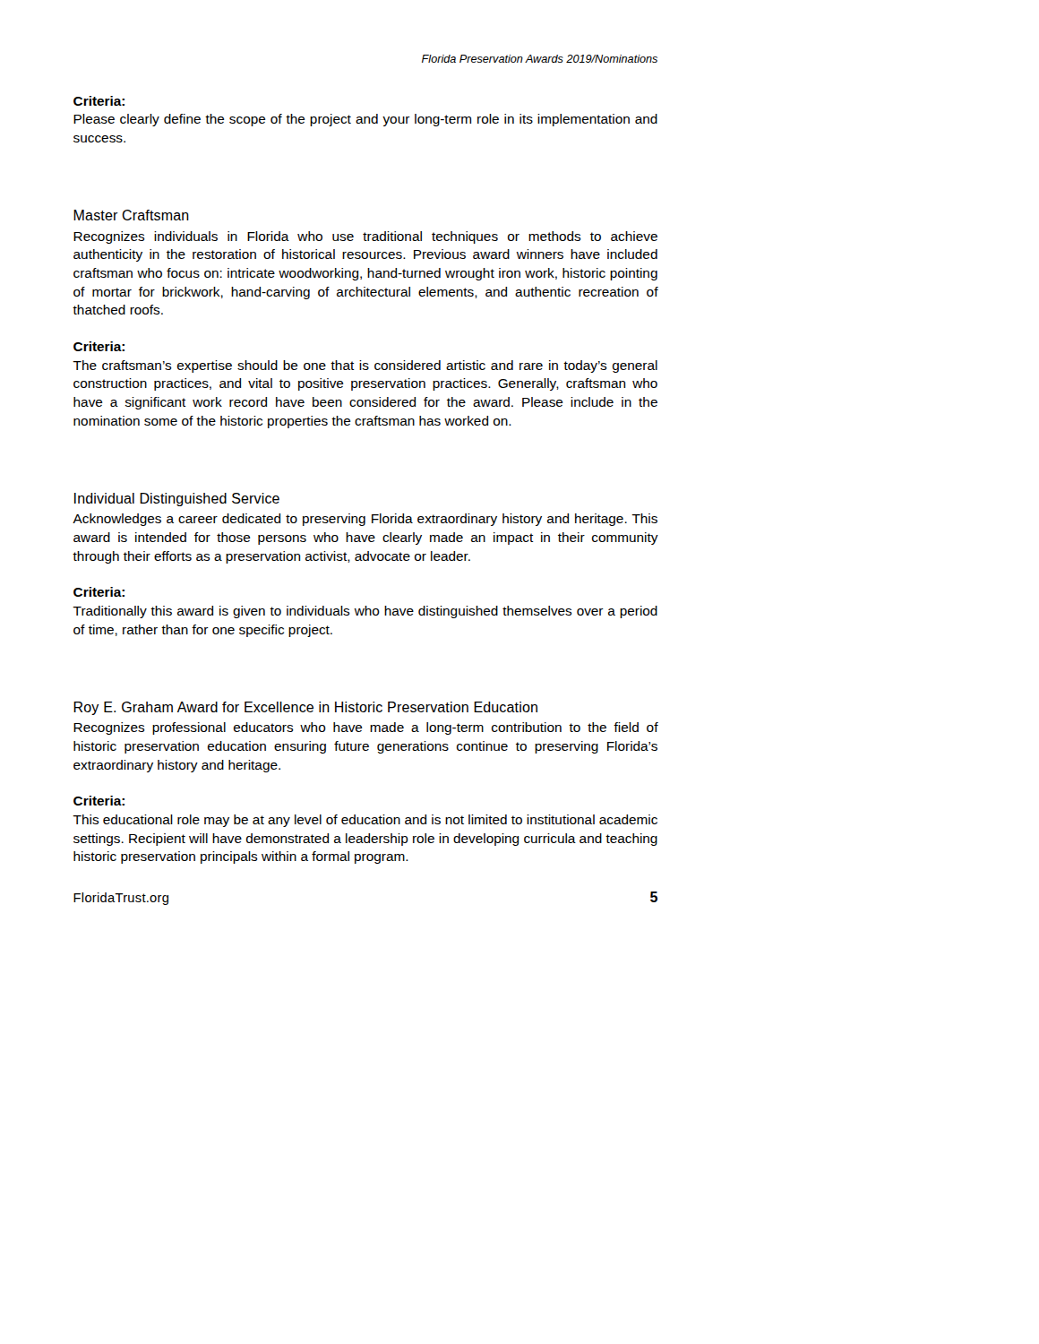Florida Preservation Awards 2019/Nominations
Criteria:
Please clearly define the scope of the project and your long-term role in its implementation and success.
Master Craftsman
Recognizes individuals in Florida who use traditional techniques or methods to achieve authenticity in the restoration of historical resources. Previous award winners have included craftsman who focus on: intricate woodworking, hand-turned wrought iron work, historic pointing of mortar for brickwork, hand-carving of architectural elements, and authentic recreation of thatched roofs.
Criteria:
The craftsman’s expertise should be one that is considered artistic and rare in today’s general construction practices, and vital to positive preservation practices. Generally, craftsman who have a significant work record have been considered for the award. Please include in the nomination some of the historic properties the craftsman has worked on.
Individual Distinguished Service
Acknowledges a career dedicated to preserving Florida extraordinary history and heritage. This award is intended for those persons who have clearly made an impact in their community through their efforts as a preservation activist, advocate or leader.
Criteria:
Traditionally this award is given to individuals who have distinguished themselves over a period of time, rather than for one specific project.
Roy E. Graham Award for Excellence in Historic Preservation Education
Recognizes professional educators who have made a long-term contribution to the field of historic preservation education ensuring future generations continue to preserving Florida’s extraordinary history and heritage.
Criteria:
This educational role may be at any level of education and is not limited to institutional academic settings. Recipient will have demonstrated a leadership role in developing curricula and teaching historic preservation principals within a formal program.
FloridaTrust.org
5